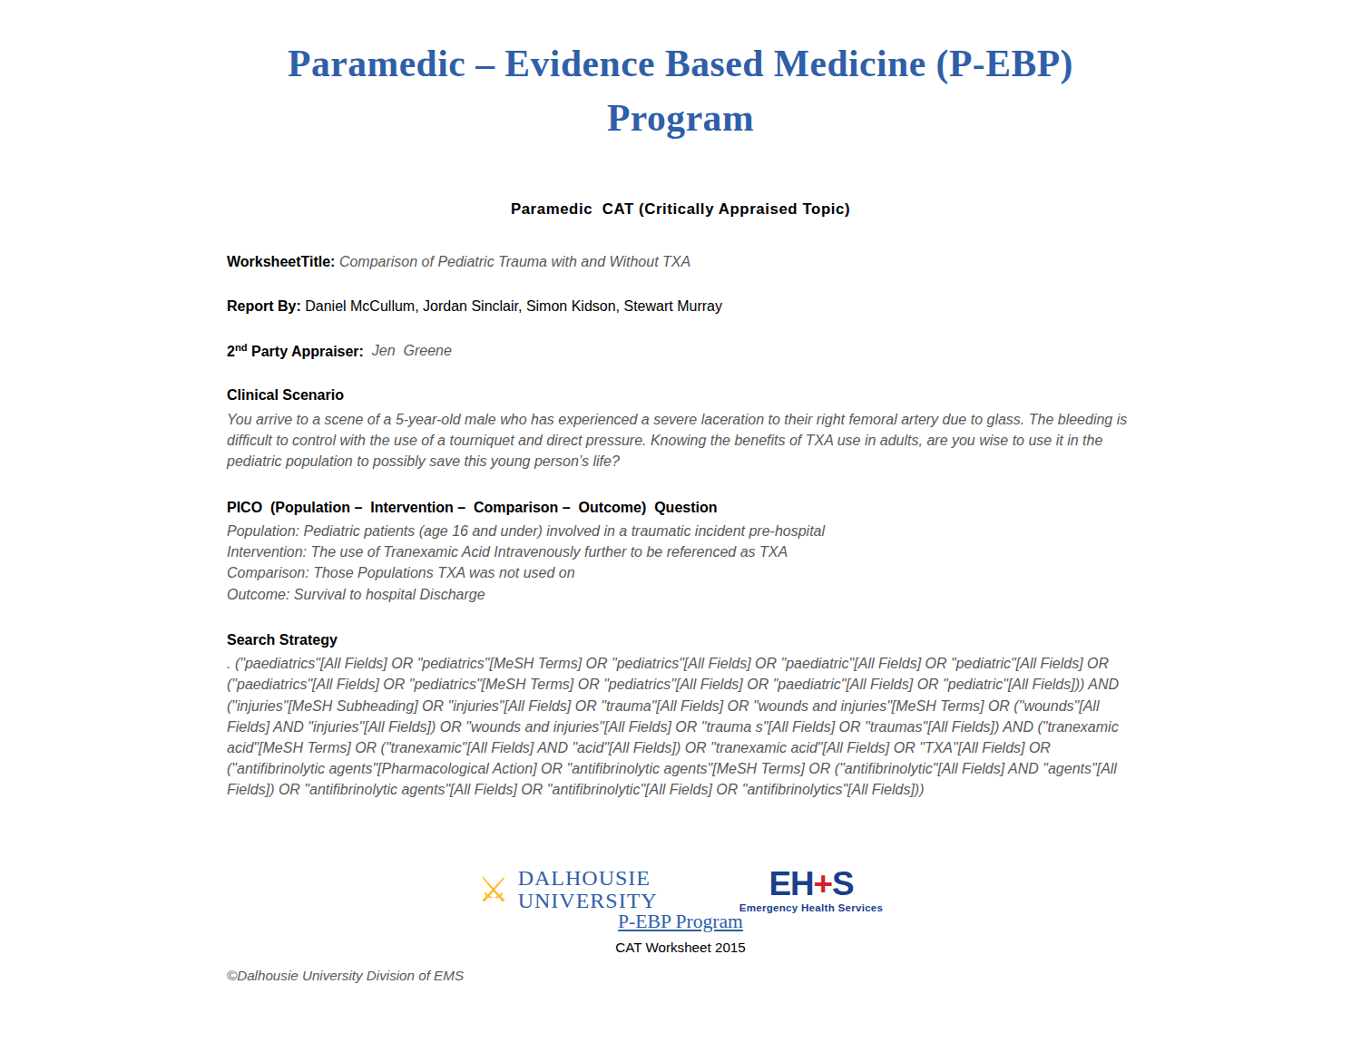Paramedic – Evidence Based Medicine (P-EBP) Program
Paramedic CAT (Critically Appraised Topic)
WorksheetTitle: Comparison of Pediatric Trauma with and Without TXA
Report By: Daniel McCullum, Jordan Sinclair, Simon Kidson, Stewart Murray
2nd Party Appraiser: Jen Greene
Clinical Scenario
You arrive to a scene of a 5-year-old male who has experienced a severe laceration to their right femoral artery due to glass. The bleeding is difficult to control with the use of a tourniquet and direct pressure. Knowing the benefits of TXA use in adults, are you wise to use it in the pediatric population to possibly save this young person’s life?
PICO (Population – Intervention – Comparison – Outcome) Question
Population: Pediatric patients (age 16 and under) involved in a traumatic incident pre-hospital
Intervention: The use of Tranexamic Acid Intravenously further to be referenced as TXA
Comparison: Those Populations TXA was not used on
Outcome: Survival to hospital Discharge
Search Strategy
. ("paediatrics"[All Fields] OR "pediatrics"[MeSH Terms] OR "pediatrics"[All Fields] OR "paediatric"[All Fields] OR "pediatric"[All Fields] OR ("paediatrics"[All Fields] OR "pediatrics"[MeSH Terms] OR "pediatrics"[All Fields] OR "paediatric"[All Fields] OR "pediatric"[All Fields])) AND ("injuries"[MeSH Subheading] OR "injuries"[All Fields] OR "trauma"[All Fields] OR "wounds and injuries"[MeSH Terms] OR ("wounds"[All Fields] AND "injuries"[All Fields]) OR "wounds and injuries"[All Fields] OR "trauma s"[All Fields] OR "traumas"[All Fields]) AND ("tranexamic acid"[MeSH Terms] OR ("tranexamic"[All Fields] AND "acid"[All Fields]) OR "tranexamic acid"[All Fields] OR "TXA"[All Fields] OR ("antifibrinolytic agents"[Pharmacological Action] OR "antifibrinolytic agents"[MeSH Terms] OR ("antifibrinolytic"[All Fields] AND "agents"[All Fields]) OR "antifibrinolytic agents"[All Fields] OR "antifibrinolytic"[All Fields] OR "antifibrinolytics"[All Fields]))
⚔
DALHOUSIE
UNIVERSITY
EH+S
Emergency Health Services
P-EBP Program
CAT Worksheet 2015
©Dalhousie University Division of EMS